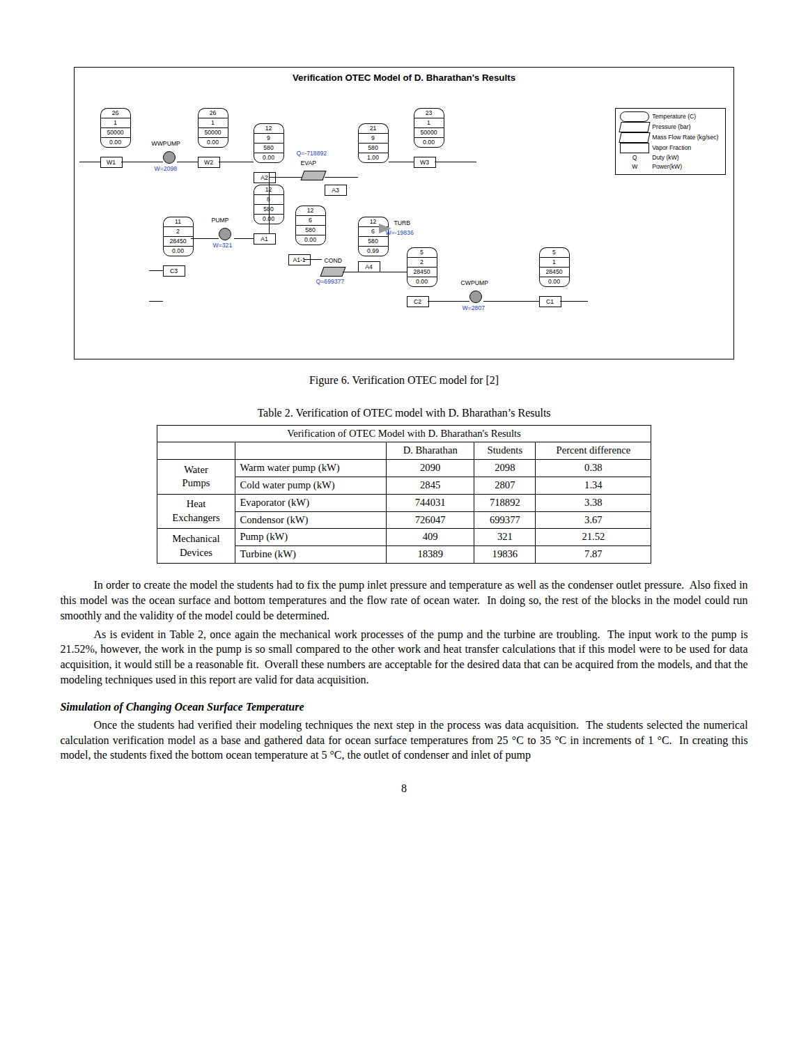Verification OTEC Model of D. Bharathan's Results
| | Temperature (C) |
| | Pressure (bar) |
| | Mass Flow Rate (kg/sec) |
| | Vapor Fraction |
| Q | Duty (kW) |
| W | Power(kW) |
26
1
50000
0.00
W1
WWPUMP
W=2098
26
1
50000
0.00
W2
12
9
580
0.00
A2
EVAP
Q=-718892
A3
21
9
580
1.00
23
1
50000
0.00
W3
12
8
580
0.00
A1
PUMP
W=321
11
2
28450
0.00
C3
12
6
580
0.00
A1-1
12
6
580
0.99
TURB
W=-19836
COND
Q=699377
A4
5
2
28450
0.00
C2
CWPUMP
W=2807
5
1
28450
0.00
C1
Figure 6. Verification OTEC model for [2]
Table 2. Verification of OTEC model with D. Bharathan’s Results
| Verification of OTEC Model with D. Bharathan's Results |
| | | D. Bharathan | Students | Percent difference |
| Water Pumps | Warm water pump (kW) | 2090 | 2098 | 0.38 |
| Cold water pump (kW) | 2845 | 2807 | 1.34 |
| Heat Exchangers | Evaporator (kW) | 744031 | 718892 | 3.38 |
| Condensor (kW) | 726047 | 699377 | 3.67 |
| Mechanical Devices | Pump (kW) | 409 | 321 | 21.52 |
| Turbine (kW) | 18389 | 19836 | 7.87 |
In order to create the model the students had to fix the pump inlet pressure and temperature as well as the condenser outlet pressure. Also fixed in this model was the ocean surface and bottom temperatures and the flow rate of ocean water. In doing so, the rest of the blocks in the model could run smoothly and the validity of the model could be determined.
As is evident in Table 2, once again the mechanical work processes of the pump and the turbine are troubling. The input work to the pump is 21.52%, however, the work in the pump is so small compared to the other work and heat transfer calculations that if this model were to be used for data acquisition, it would still be a reasonable fit. Overall these numbers are acceptable for the desired data that can be acquired from the models, and that the modeling techniques used in this report are valid for data acquisition.
Simulation of Changing Ocean Surface Temperature
Once the students had verified their modeling techniques the next step in the process was data acquisition. The students selected the numerical calculation verification model as a base and gathered data for ocean surface temperatures from 25 °C to 35 °C in increments of 1 °C. In creating this model, the students fixed the bottom ocean temperature at 5 °C, the outlet of condenser and inlet of pump
8